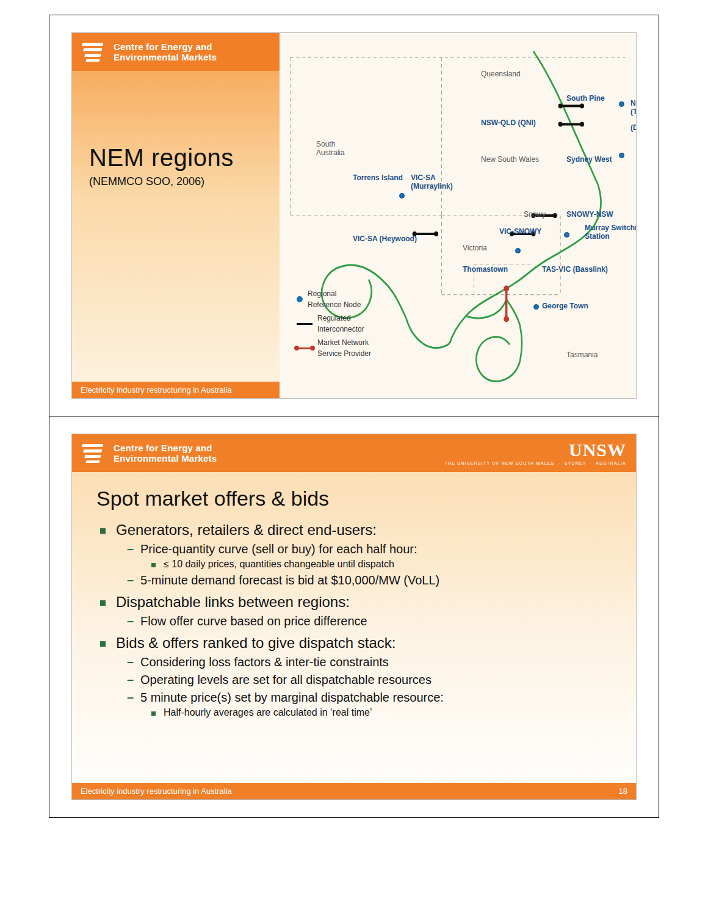Centre for Energy and
Environmental Markets
NEM regions
(NEMMCO SOO, 2006)
Electricity industry restructuring in Australia
Queensland South
Australia New South Wales Snowy Victoria Tasmania South Pine NSW-QLD
(Terranora) (Directlink) NSW-QLD (QNI) Sydney West Torrens Island VIC-SA
(Murraylink) SNOWY-NSW VIC-SNOWY Murray Switching
Station VIC-SA (Heywood) Thomastown TAS-VIC (Basslink) George Town
Regional
Reference Node
Regulated
Interconnector
Market Network
Service Provider
Centre for Energy and
Environmental Markets
UNSW
THE UNIVERSITY OF NEW SOUTH WALES · SYDNEY · AUSTRALIA
Spot market offers & bids
Generators, retailers & direct end-users:
Price-quantity curve (sell or buy) for each half hour:
≤ 10 daily prices, quantities changeable until dispatch
5-minute demand forecast is bid at $10,000/MW (VoLL)
Dispatchable links between regions:
Flow offer curve based on price difference
Bids & offers ranked to give dispatch stack:
Considering loss factors & inter-tie constraints
Operating levels are set for all dispatchable resources
5 minute price(s) set by marginal dispatchable resource:
Half-hourly averages are calculated in ‘real time’
Electricity industry restructuring in Australia 18